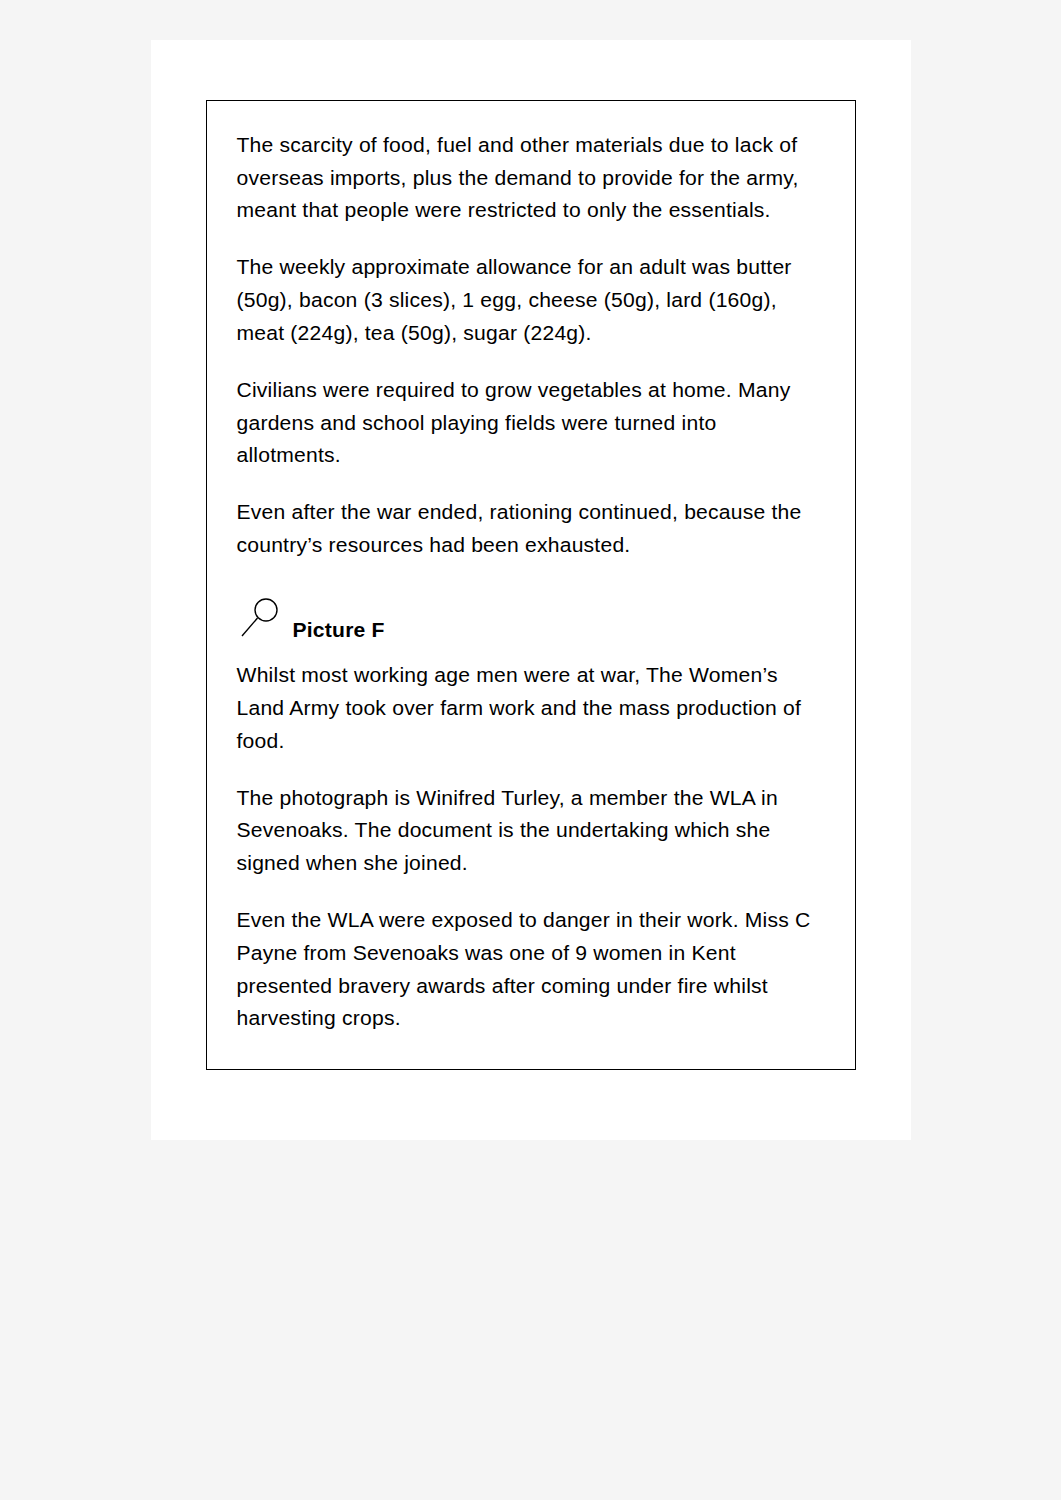The scarcity of food, fuel and other materials due to lack of overseas imports, plus the demand to provide for the army, meant that people were restricted to only the essentials.
The weekly approximate allowance for an adult was butter (50g), bacon (3 slices), 1 egg, cheese (50g), lard (160g), meat (224g), tea (50g), sugar (224g).
Civilians were required to grow vegetables at home. Many gardens and school playing fields were turned into allotments.
Even after the war ended, rationing continued, because the country’s resources had been exhausted.
Picture F
Whilst most working age men were at war, The Women’s Land Army took over farm work and the mass production of food.
The photograph is Winifred Turley, a member the WLA in Sevenoaks. The document is the undertaking which she signed when she joined.
Even the WLA were exposed to danger in their work. Miss C Payne from Sevenoaks was one of 9 women in Kent presented bravery awards after coming under fire whilst harvesting crops.